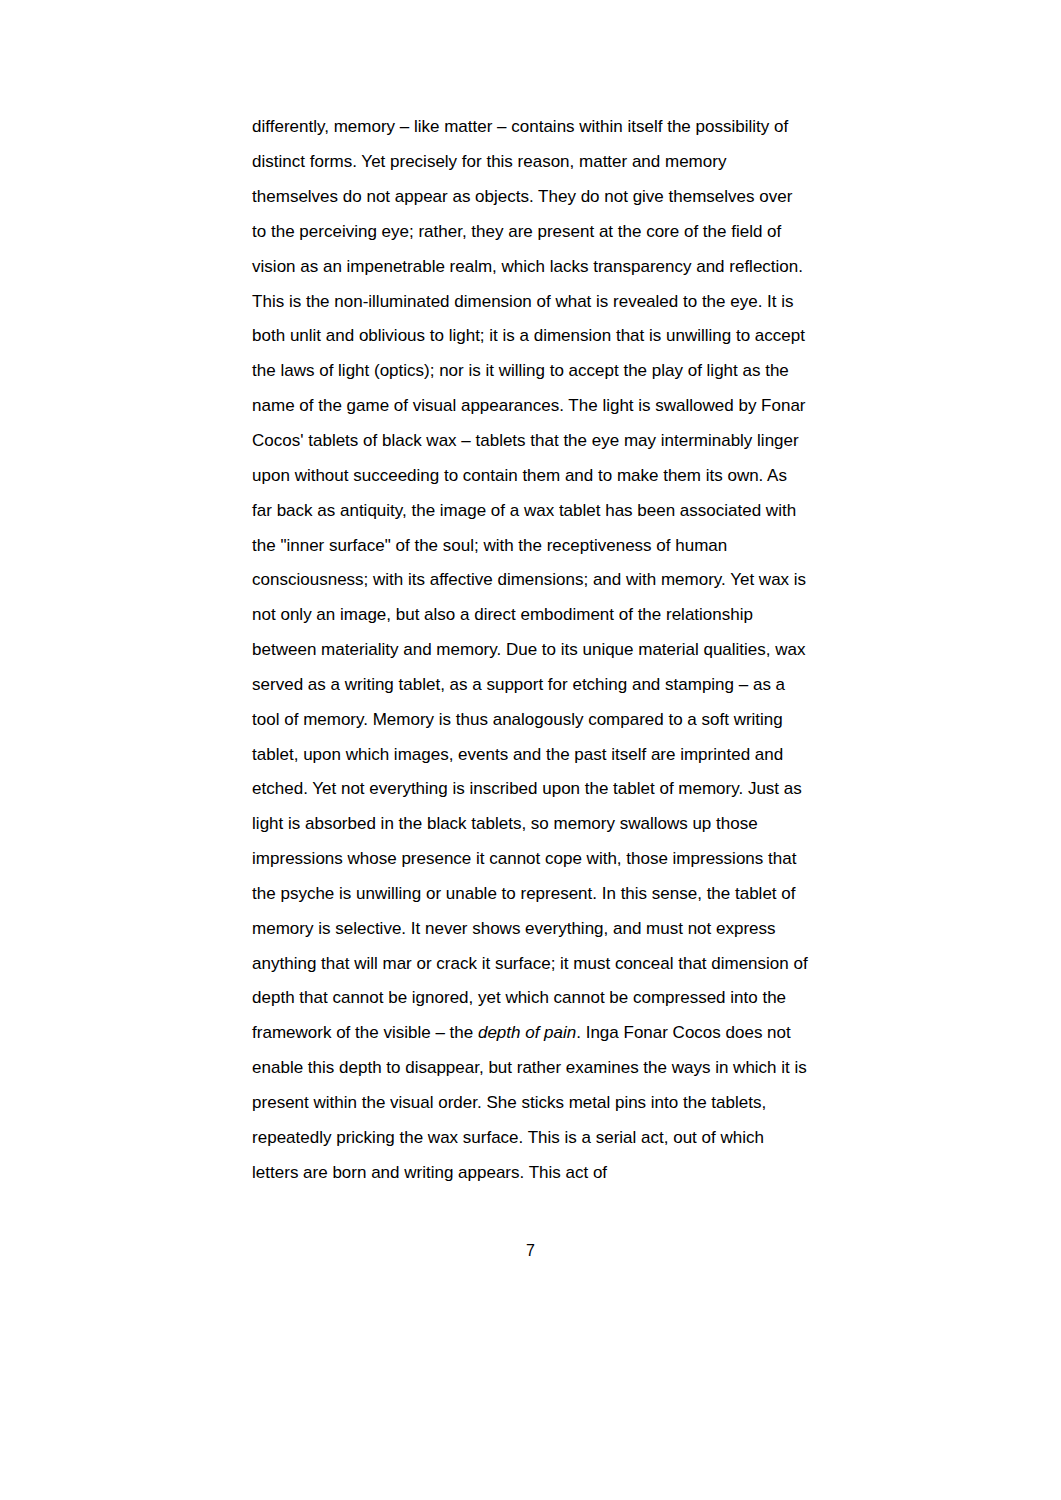differently, memory – like matter – contains within itself the possibility of distinct forms. Yet precisely for this reason, matter and memory themselves do not appear as objects. They do not give themselves over to the perceiving eye; rather, they are present at the core of the field of vision as an impenetrable realm, which lacks transparency and reflection. This is the non-illuminated dimension of what is revealed to the eye. It is both unlit and oblivious to light; it is a dimension that is unwilling to accept the laws of light (optics); nor is it willing to accept the play of light as the name of the game of visual appearances. The light is swallowed by Fonar Cocos' tablets of black wax – tablets that the eye may interminably linger upon without succeeding to contain them and to make them its own. As far back as antiquity, the image of a wax tablet has been associated with the "inner surface" of the soul; with the receptiveness of human consciousness; with its affective dimensions; and with memory. Yet wax is not only an image, but also a direct embodiment of the relationship between materiality and memory. Due to its unique material qualities, wax served as a writing tablet, as a support for etching and stamping – as a tool of memory. Memory is thus analogously compared to a soft writing tablet, upon which images, events and the past itself are imprinted and etched. Yet not everything is inscribed upon the tablet of memory. Just as light is absorbed in the black tablets, so memory swallows up those impressions whose presence it cannot cope with, those impressions that the psyche is unwilling or unable to represent. In this sense, the tablet of memory is selective. It never shows everything, and must not express anything that will mar or crack it surface; it must conceal that dimension of depth that cannot be ignored, yet which cannot be compressed into the framework of the visible – the depth of pain. Inga Fonar Cocos does not enable this depth to disappear, but rather examines the ways in which it is present within the visual order. She sticks metal pins into the tablets, repeatedly pricking the wax surface. This is a serial act, out of which letters are born and writing appears. This act of
7